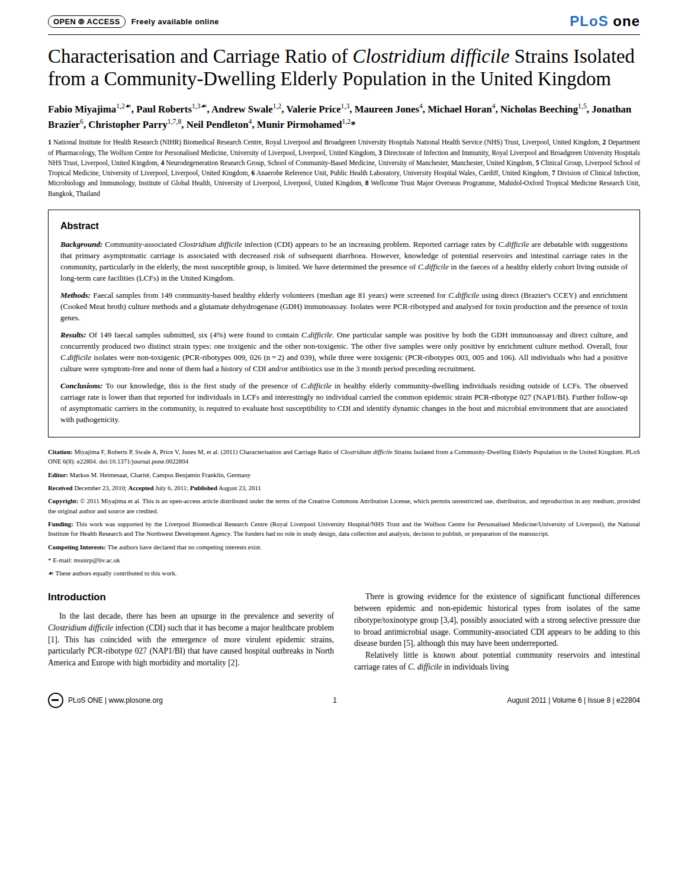OPEN ⦾ ACCESS Freely available online
PLoS one
Characterisation and Carriage Ratio of Clostridium difficile Strains Isolated from a Community-Dwelling Elderly Population in the United Kingdom
Fabio Miyajima1,2☙, Paul Roberts1,3☙, Andrew Swale1,2, Valerie Price1,3, Maureen Jones4, Michael Horan4, Nicholas Beeching1,5, Jonathan Brazier6, Christopher Parry1,7,8, Neil Pendleton4, Munir Pirmohamed1,2*
1 National Institute for Health Research (NIHR) Biomedical Research Centre, Royal Liverpool and Broadgreen University Hospitals National Health Service (NHS) Trust, Liverpool, United Kingdom, 2 Department of Pharmacology, The Wolfson Centre for Personalised Medicine, University of Liverpool, Liverpool, United Kingdom, 3 Directorate of Infection and Immunity, Royal Liverpool and Broadgreen University Hospitals NHS Trust, Liverpool, United Kingdom, 4 Neurodegeneration Research Group, School of Community-Based Medicine, University of Manchester, Manchester, United Kingdom, 5 Clinical Group, Liverpool School of Tropical Medicine, University of Liverpool, Liverpool, United Kingdom, 6 Anaerobe Reference Unit, Public Health Laboratory, University Hospital Wales, Cardiff, United Kingdom, 7 Division of Clinical Infection, Microbiology and Immunology, Institute of Global Health, University of Liverpool, Liverpool, United Kingdom, 8 Wellcome Trust Major Overseas Programme, Mahidol-Oxford Tropical Medicine Research Unit, Bangkok, Thailand
Abstract
Background: Community-associated Clostridium difficile infection (CDI) appears to be an increasing problem. Reported carriage rates by C.difficile are debatable with suggestions that primary asymptomatic carriage is associated with decreased risk of subsequent diarrhoea. However, knowledge of potential reservoirs and intestinal carriage rates in the community, particularly in the elderly, the most susceptible group, is limited. We have determined the presence of C.difficile in the faeces of a healthy elderly cohort living outside of long-term care facilities (LCFs) in the United Kingdom.
Methods: Faecal samples from 149 community-based healthy elderly volunteers (median age 81 years) were screened for C.difficile using direct (Brazier's CCEY) and enrichment (Cooked Meat broth) culture methods and a glutamate dehydrogenase (GDH) immunoassay. Isolates were PCR-ribotyped and analysed for toxin production and the presence of toxin genes.
Results: Of 149 faecal samples submitted, six (4%) were found to contain C.difficile. One particular sample was positive by both the GDH immunoassay and direct culture, and concurrently produced two distinct strain types: one toxigenic and the other non-toxigenic. The other five samples were only positive by enrichment culture method. Overall, four C.difficile isolates were non-toxigenic (PCR-ribotypes 009, 026 (n = 2) and 039), while three were toxigenic (PCR-ribotypes 003, 005 and 106). All individuals who had a positive culture were symptom-free and none of them had a history of CDI and/or antibiotics use in the 3 month period preceding recruitment.
Conclusions: To our knowledge, this is the first study of the presence of C.difficile in healthy elderly community-dwelling individuals residing outside of LCFs. The observed carriage rate is lower than that reported for individuals in LCFs and interestingly no individual carried the common epidemic strain PCR-ribotype 027 (NAP1/BI). Further follow-up of asymptomatic carriers in the community, is required to evaluate host susceptibility to CDI and identify dynamic changes in the host and microbial environment that are associated with pathogenicity.
Citation: Miyajima F, Roberts P, Swale A, Price V, Jones M, et al. (2011) Characterisation and Carriage Ratio of Clostridium difficile Strains Isolated from a Community-Dwelling Elderly Population in the United Kingdom. PLoS ONE 6(8): e22804. doi:10.1371/journal.pone.0022804
Editor: Markus M. Heimesaat, Charité, Campus Benjamin Franklin, Germany
Received December 23, 2010; Accepted July 6, 2011; Published August 23, 2011
Copyright: © 2011 Miyajima et al. This is an open-access article distributed under the terms of the Creative Commons Attribution License, which permits unrestricted use, distribution, and reproduction in any medium, provided the original author and source are credited.
Funding: This work was supported by the Liverpool Biomedical Research Centre (Royal Liverpool University Hospital/NHS Trust and the Wolfson Centre for Personalised Medicine/University of Liverpool), the National Institute for Health Research and The Northwest Development Agency. The funders had no role in study design, data collection and analysis, decision to publish, or preparation of the manuscript.
Competing Interests: The authors have declared that no competing interests exist.
* E-mail: munirp@liv.ac.uk
☙ These authors equally contributed to this work.
Introduction
In the last decade, there has been an upsurge in the prevalence and severity of Clostridium difficile infection (CDI) such that it has become a major healthcare problem [1]. This has coincided with the emergence of more virulent epidemic strains, particularly PCR-ribotype 027 (NAP1/BI) that have caused hospital outbreaks in North America and Europe with high morbidity and mortality [2].
There is growing evidence for the existence of significant functional differences between epidemic and non-epidemic historical types from isolates of the same ribotype/toxinotype group [3,4], possibly associated with a strong selective pressure due to broad antimicrobial usage. Community-associated CDI appears to be adding to this disease burden [5], although this may have been underreported.
Relatively little is known about potential community reservoirs and intestinal carriage rates of C. difficile in individuals living
PLoS ONE | www.plosone.org
1
August 2011 | Volume 6 | Issue 8 | e22804